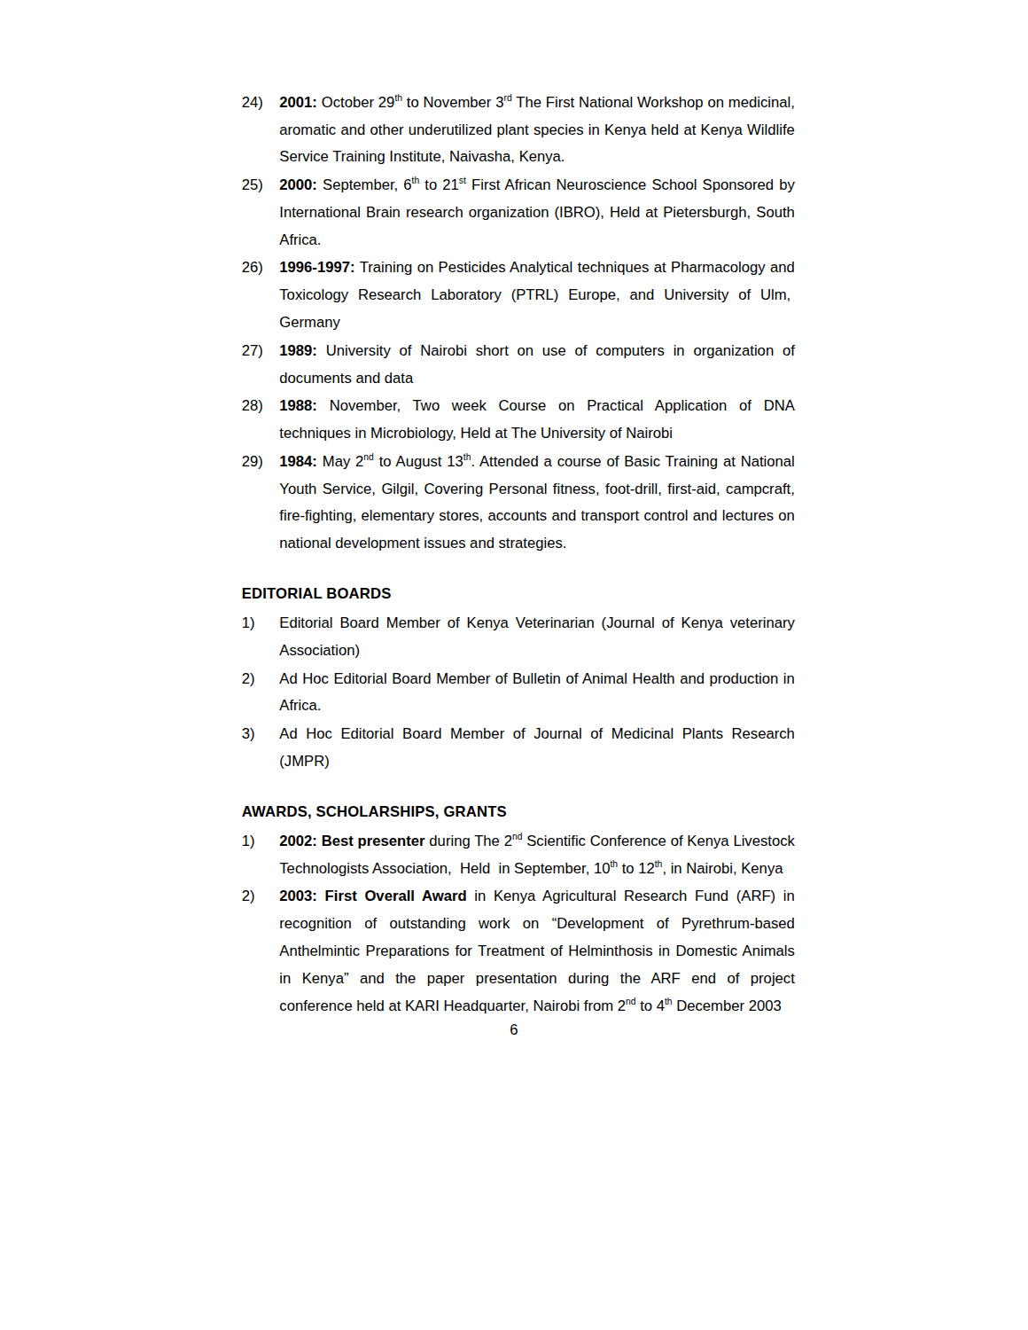24) 2001: October 29th to November 3rd The First National Workshop on medicinal, aromatic and other underutilized plant species in Kenya held at Kenya Wildlife Service Training Institute, Naivasha, Kenya.
25) 2000: September, 6th to 21st First African Neuroscience School Sponsored by International Brain research organization (IBRO), Held at Pietersburgh, South Africa.
26) 1996-1997: Training on Pesticides Analytical techniques at Pharmacology and Toxicology Research Laboratory (PTRL) Europe, and University of Ulm, Germany
27) 1989: University of Nairobi short on use of computers in organization of documents and data
28) 1988: November, Two week Course on Practical Application of DNA techniques in Microbiology, Held at The University of Nairobi
29) 1984: May 2nd to August 13th. Attended a course of Basic Training at National Youth Service, Gilgil, Covering Personal fitness, foot-drill, first-aid, campcraft, fire-fighting, elementary stores, accounts and transport control and lectures on national development issues and strategies.
EDITORIAL BOARDS
1) Editorial Board Member of Kenya Veterinarian (Journal of Kenya veterinary Association)
2) Ad Hoc Editorial Board Member of Bulletin of Animal Health and production in Africa.
3) Ad Hoc Editorial Board Member of Journal of Medicinal Plants Research (JMPR)
AWARDS, SCHOLARSHIPS, GRANTS
1) 2002: Best presenter during The 2nd Scientific Conference of Kenya Livestock Technologists Association, Held in September, 10th to 12th, in Nairobi, Kenya
2) 2003: First Overall Award in Kenya Agricultural Research Fund (ARF) in recognition of outstanding work on “Development of Pyrethrum-based Anthelmintic Preparations for Treatment of Helminthosis in Domestic Animals in Kenya” and the paper presentation during the ARF end of project conference held at KARI Headquarter, Nairobi from 2nd to 4th December 2003
6